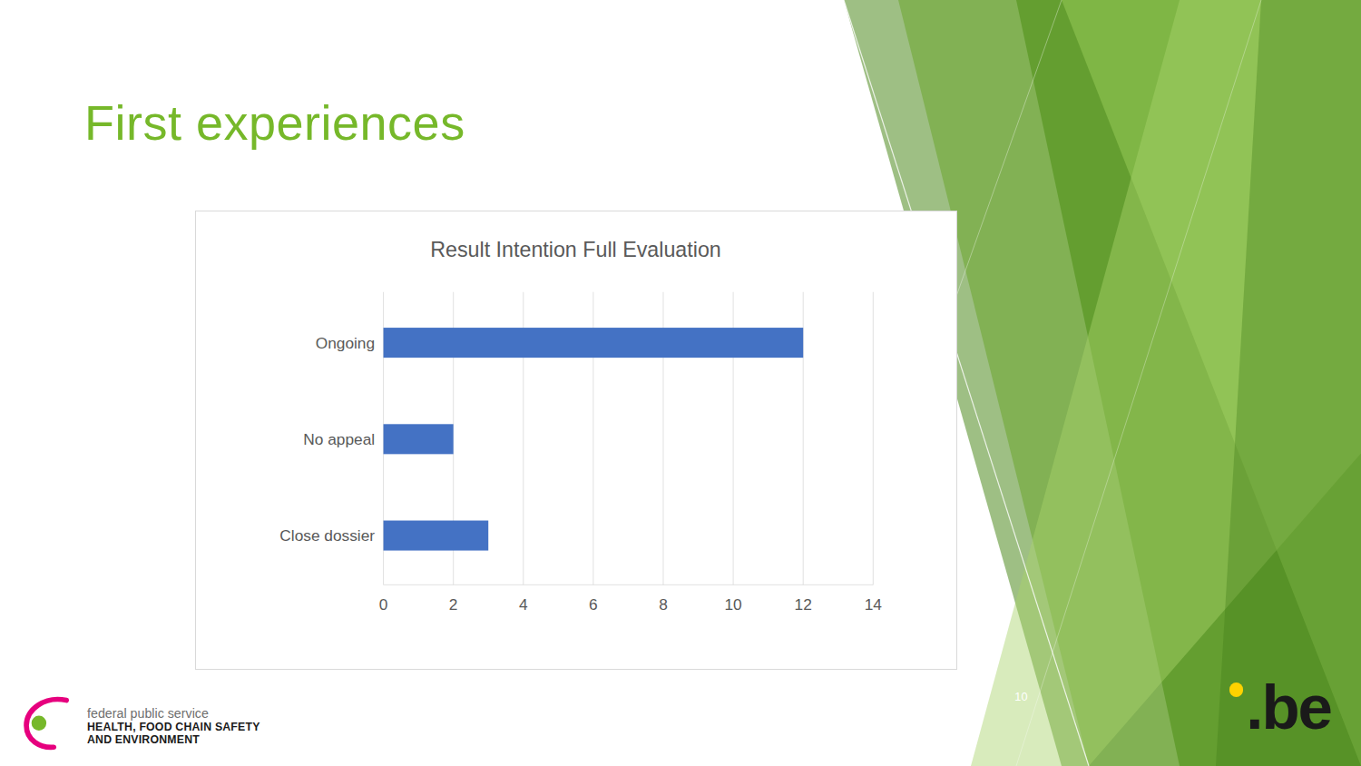First experiences
Result Intention Full Evaluation
Ongoing No appeal Close dossier 0 2 4 6 8 10 12 14
10
federal public service
HEALTH, FOOD CHAIN SAFETY
AND ENVIRONMENT
. be